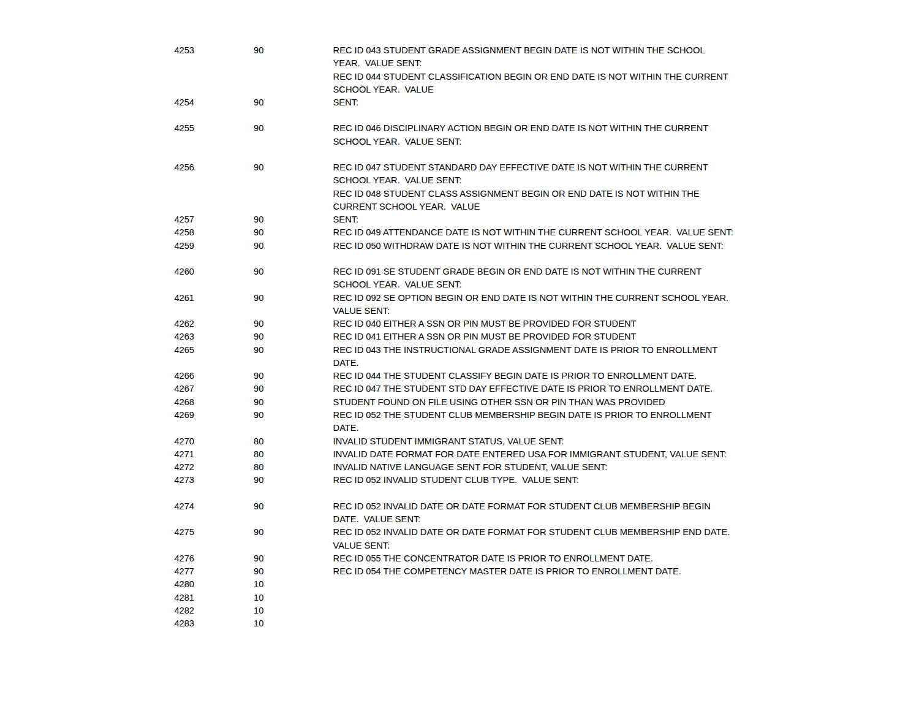| 4253 | 90 | REC ID 043 STUDENT GRADE ASSIGNMENT BEGIN DATE IS NOT WITHIN THE SCHOOL YEAR. VALUE SENT: |
| | | REC ID 044 STUDENT CLASSIFICATION BEGIN OR END DATE IS NOT WITHIN THE CURRENT SCHOOL YEAR. VALUE |
| 4254 | 90 | SENT: |
| 4255 | 90 | REC ID 046 DISCIPLINARY ACTION BEGIN OR END DATE IS NOT WITHIN THE CURRENT SCHOOL YEAR. VALUE SENT: |
| 4256 | 90 | REC ID 047 STUDENT STANDARD DAY EFFECTIVE DATE IS NOT WITHIN THE CURRENT SCHOOL YEAR. VALUE SENT: |
| | | REC ID 048 STUDENT CLASS ASSIGNMENT BEGIN OR END DATE IS NOT WITHIN THE CURRENT SCHOOL YEAR. VALUE |
| 4257 | 90 | SENT: |
| 4258 | 90 | REC ID 049 ATTENDANCE DATE IS NOT WITHIN THE CURRENT SCHOOL YEAR. VALUE SENT: |
| 4259 | 90 | REC ID 050 WITHDRAW DATE IS NOT WITHIN THE CURRENT SCHOOL YEAR. VALUE SENT: |
| 4260 | 90 | REC ID 091 SE STUDENT GRADE BEGIN OR END DATE IS NOT WITHIN THE CURRENT SCHOOL YEAR. VALUE SENT: |
| 4261 | 90 | REC ID 092 SE OPTION BEGIN OR END DATE IS NOT WITHIN THE CURRENT SCHOOL YEAR. VALUE SENT: |
| 4262 | 90 | REC ID 040 EITHER A SSN OR PIN MUST BE PROVIDED FOR STUDENT |
| 4263 | 90 | REC ID 041 EITHER A SSN OR PIN MUST BE PROVIDED FOR STUDENT |
| 4265 | 90 | REC ID 043 THE INSTRUCTIONAL GRADE ASSIGNMENT DATE IS PRIOR TO ENROLLMENT DATE. |
| 4266 | 90 | REC ID 044 THE STUDENT CLASSIFY BEGIN DATE IS PRIOR TO ENROLLMENT DATE. |
| 4267 | 90 | REC ID 047 THE STUDENT STD DAY EFFECTIVE DATE IS PRIOR TO ENROLLMENT DATE. |
| 4268 | 90 | STUDENT FOUND ON FILE USING OTHER SSN OR PIN THAN WAS PROVIDED |
| 4269 | 90 | REC ID 052 THE STUDENT CLUB MEMBERSHIP BEGIN DATE IS PRIOR TO ENROLLMENT DATE. |
| 4270 | 80 | INVALID STUDENT IMMIGRANT STATUS, VALUE SENT: |
| 4271 | 80 | INVALID DATE FORMAT FOR DATE ENTERED USA FOR IMMIGRANT STUDENT, VALUE SENT: |
| 4272 | 80 | INVALID NATIVE LANGUAGE SENT FOR STUDENT, VALUE SENT: |
| 4273 | 90 | REC ID 052 INVALID STUDENT CLUB TYPE. VALUE SENT: |
| 4274 | 90 | REC ID 052 INVALID DATE OR DATE FORMAT FOR STUDENT CLUB MEMBERSHIP BEGIN DATE. VALUE SENT: |
| 4275 | 90 | REC ID 052 INVALID DATE OR DATE FORMAT FOR STUDENT CLUB MEMBERSHIP END DATE. VALUE SENT: |
| 4276 | 90 | REC ID 055 THE CONCENTRATOR DATE IS PRIOR TO ENROLLMENT DATE. |
| 4277 | 90 | REC ID 054 THE COMPETENCY MASTER DATE IS PRIOR TO ENROLLMENT DATE. |
| 4280 | 10 | |
| 4281 | 10 | |
| 4282 | 10 | |
| 4283 | 10 | |